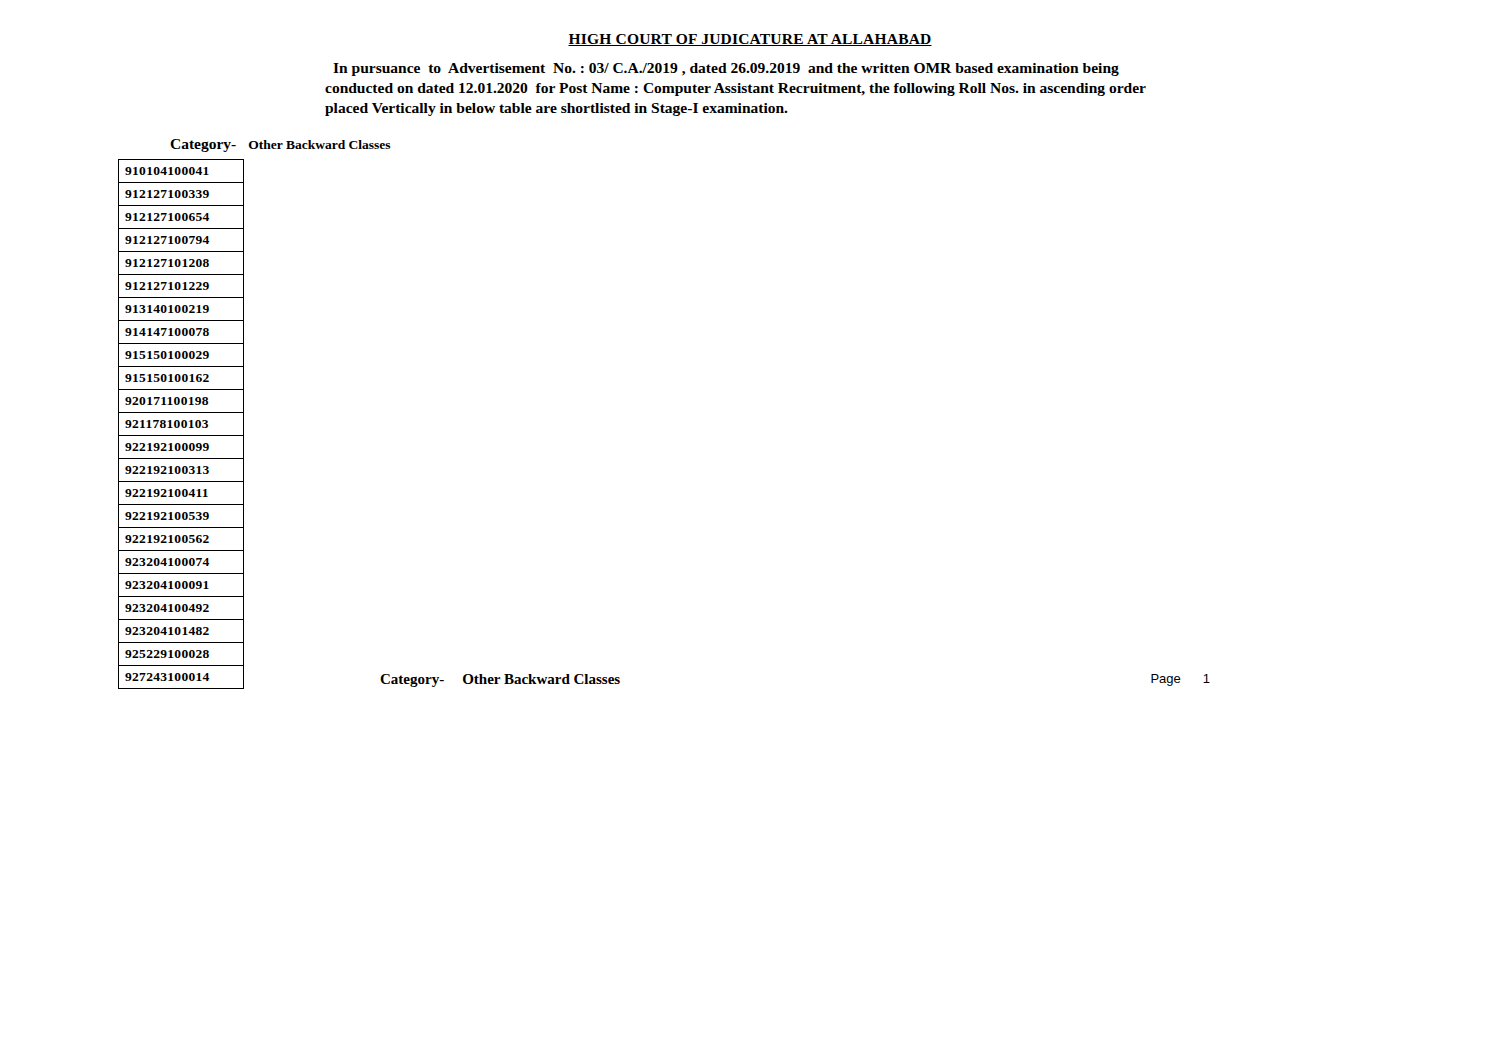HIGH COURT OF JUDICATURE AT ALLAHABAD
In pursuance to Advertisement No. : 03/ C.A./2019 , dated 26.09.2019 and the written OMR based examination being conducted on dated 12.01.2020 for Post Name : Computer Assistant Recruitment, the following Roll Nos. in ascending order placed Vertically in below table are shortlisted in Stage-I examination.
Category-Other Backward Classes
| 910104100041 |
| 912127100339 |
| 912127100654 |
| 912127100794 |
| 912127101208 |
| 912127101229 |
| 913140100219 |
| 914147100078 |
| 915150100029 |
| 915150100162 |
| 920171100198 |
| 921178100103 |
| 922192100099 |
| 922192100313 |
| 922192100411 |
| 922192100539 |
| 922192100562 |
| 923204100074 |
| 923204100091 |
| 923204100492 |
| 923204101482 |
| 925229100028 |
| 927243100014 |
Category-Other Backward Classes
Page1